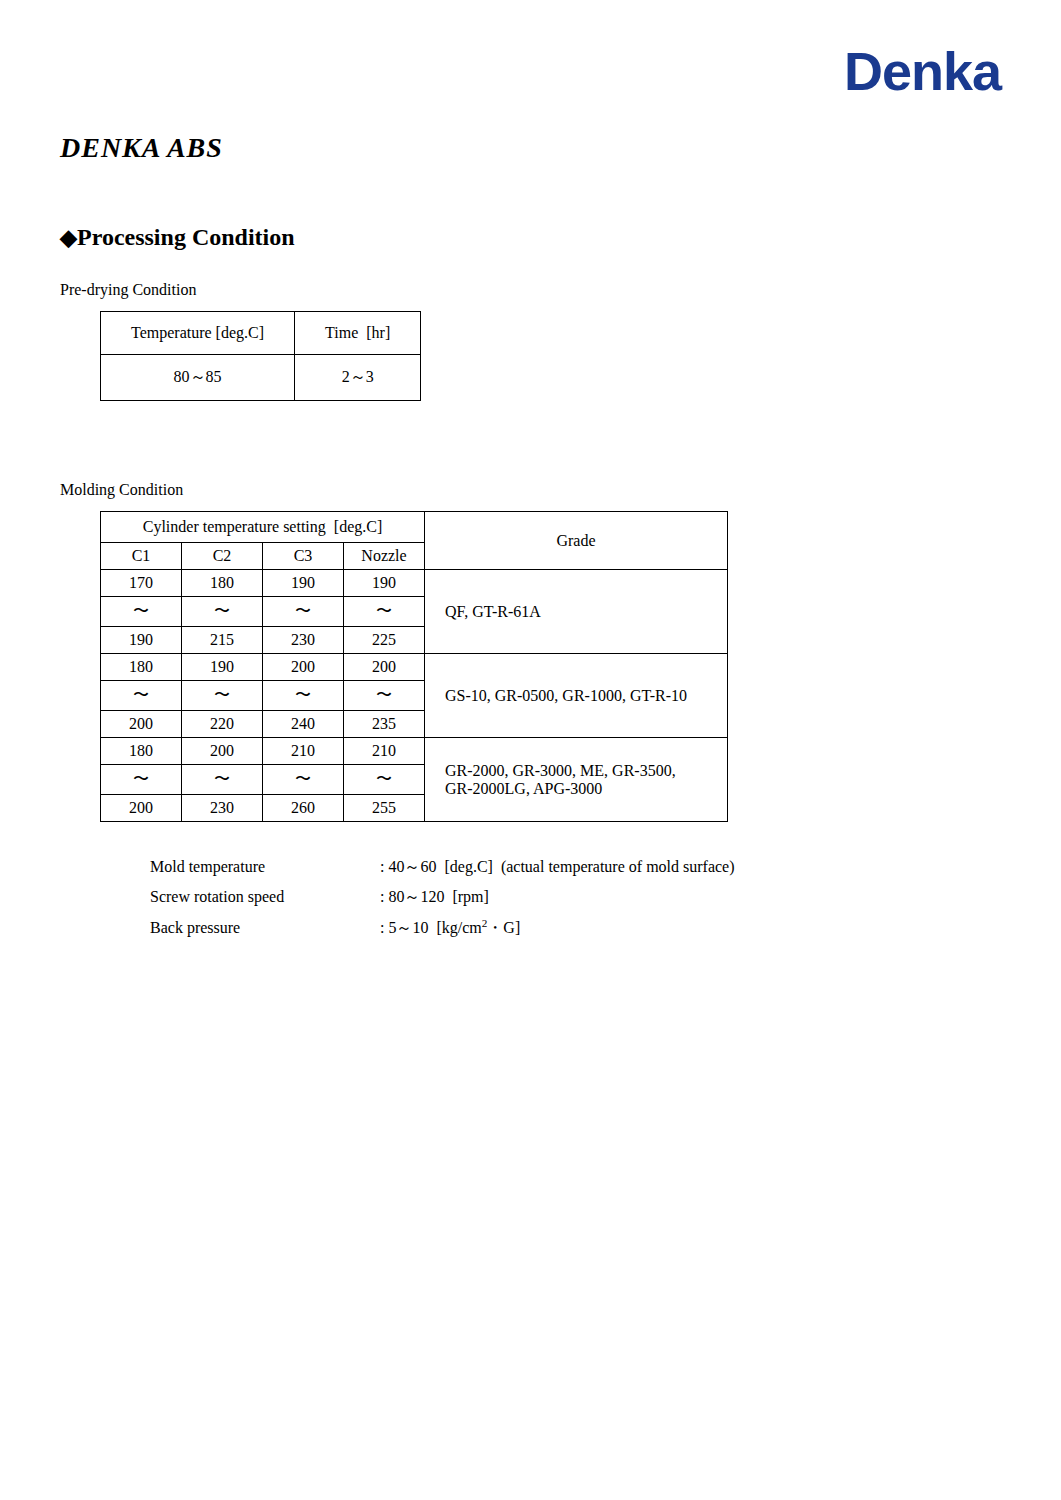Denka
DENKA ABS
◆Processing Condition
Pre-drying Condition
| Temperature [deg.C] | Time [hr] |
| --- | --- |
| 80～85 | 2～3 |
Molding Condition
| Cylinder temperature setting [deg.C] | Grade |
| --- | --- |
| C1 | C2 | C3 | Nozzle |
| 170 | 180 | 190 | 190 | QF, GT-R-61A |
| 〜 | 〜 | 〜 | 〜 |
| 190 | 215 | 230 | 225 |
| 180 | 190 | 200 | 200 | GS-10, GR-0500, GR-1000, GT-R-10 |
| 〜 | 〜 | 〜 | 〜 |
| 200 | 220 | 240 | 235 |
| 180 | 200 | 210 | 210 | GR-2000, GR-3000, ME, GR-3500, GR-2000LG, APG-3000 |
| 〜 | 〜 | 〜 | 〜 |
| 200 | 230 | 260 | 255 |
Mold temperature: 40～60 [deg.C] (actual temperature of mold surface)
Screw rotation speed: 80～120 [rpm]
Back pressure: 5～10 [kg/cm2・G]